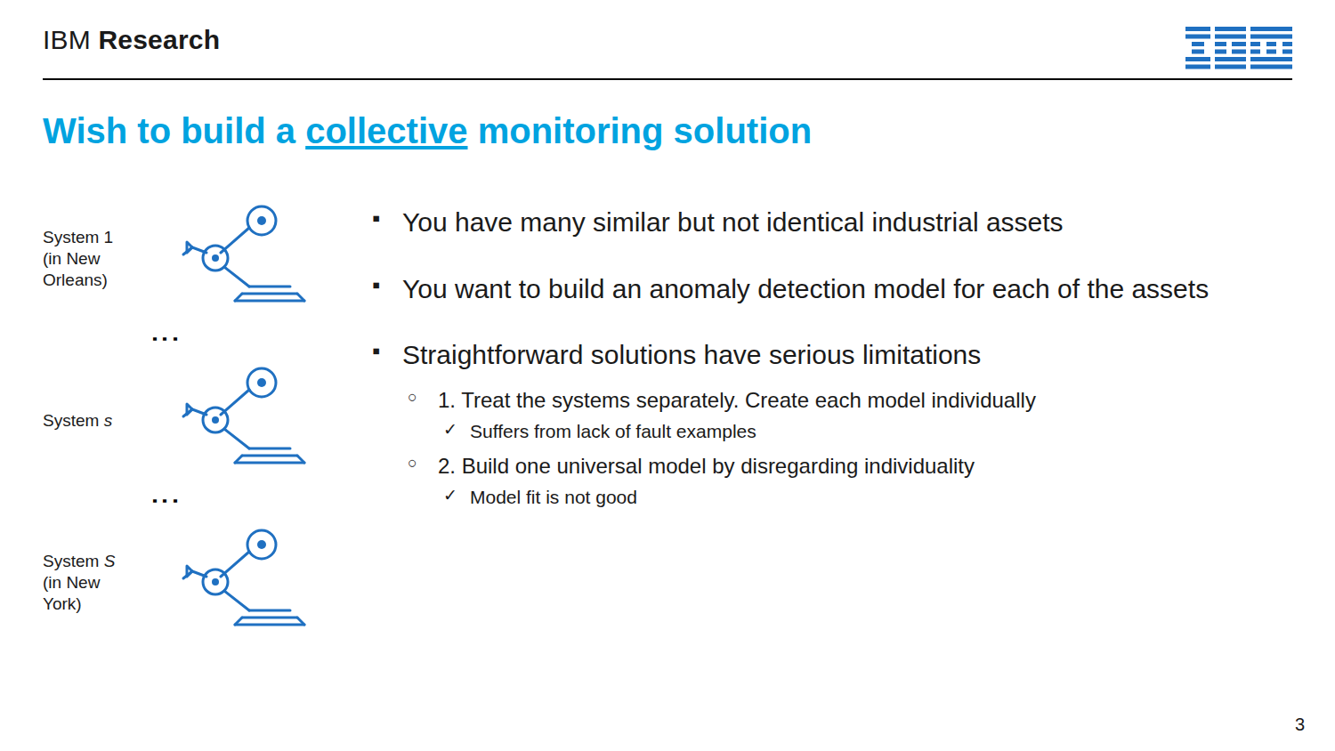IBM Research
Wish to build a collective monitoring solution
System 1
(in New Orleans)
⋮
System s
⋮
System S
(in New York)
You have many similar but not identical industrial assets
You want to build an anomaly detection model for each of the assets
Straightforward solutions have serious limitations
1. Treat the systems separately. Create each model individually
Suffers from lack of fault examples
2. Build one universal model by disregarding individuality
Model fit is not good
3